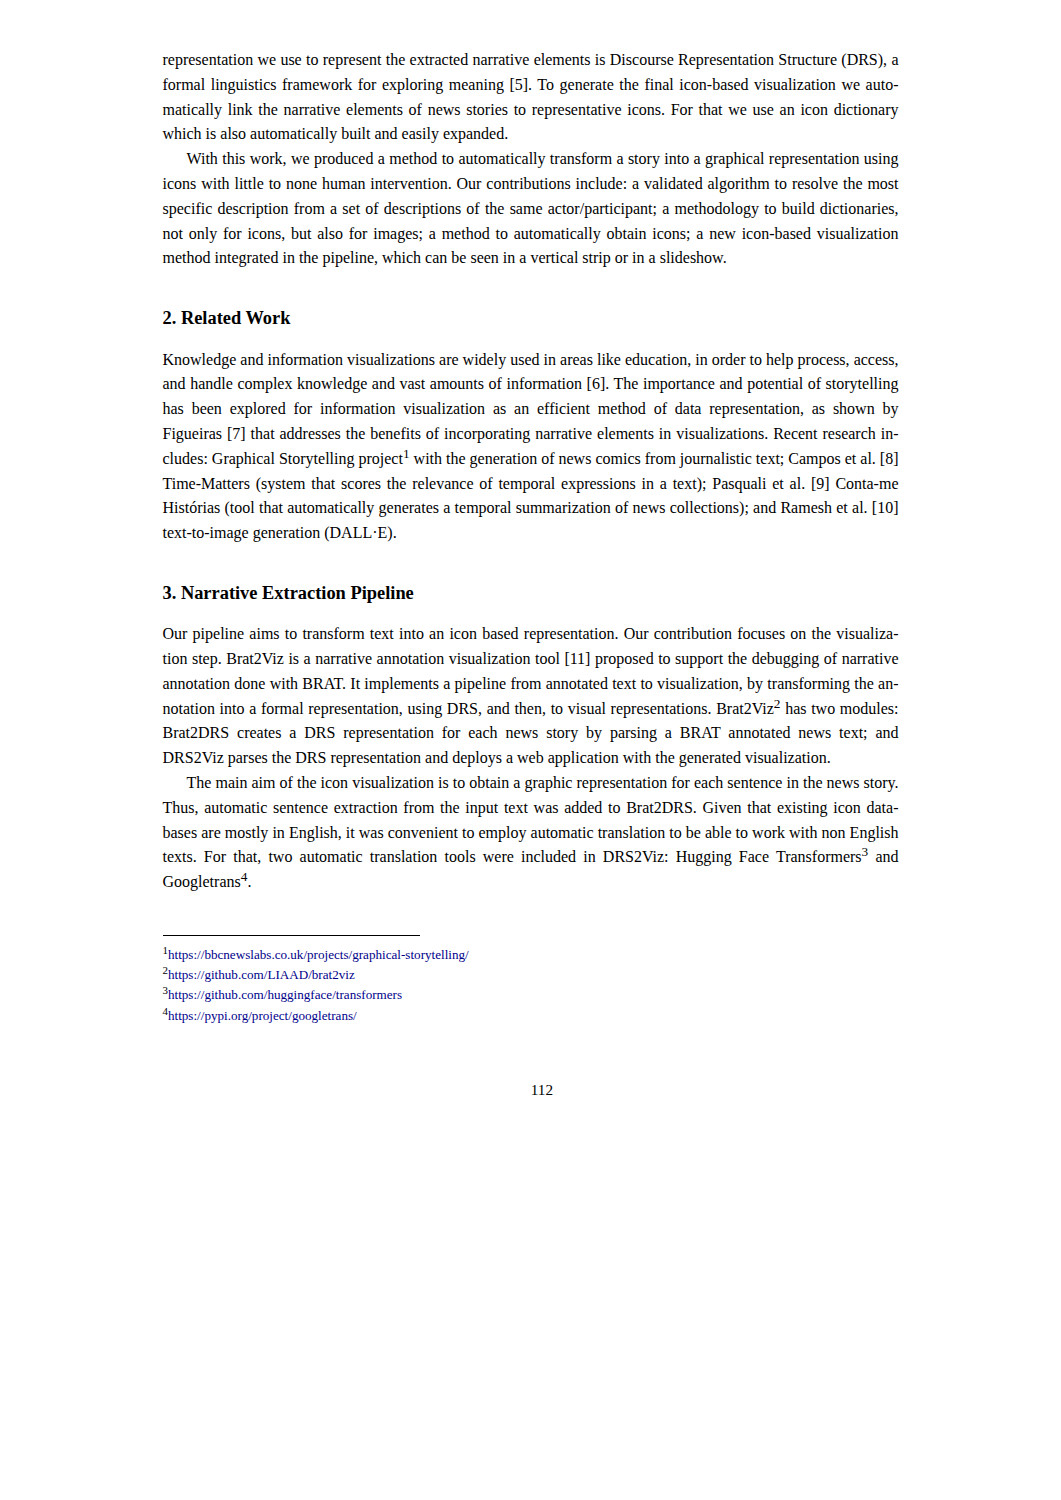representation we use to represent the extracted narrative elements is Discourse Representation Structure (DRS), a formal linguistics framework for exploring meaning [5]. To generate the final icon-based visualization we automatically link the narrative elements of news stories to representative icons. For that we use an icon dictionary which is also automatically built and easily expanded.
With this work, we produced a method to automatically transform a story into a graphical representation using icons with little to none human intervention. Our contributions include: a validated algorithm to resolve the most specific description from a set of descriptions of the same actor/participant; a methodology to build dictionaries, not only for icons, but also for images; a method to automatically obtain icons; a new icon-based visualization method integrated in the pipeline, which can be seen in a vertical strip or in a slideshow.
2. Related Work
Knowledge and information visualizations are widely used in areas like education, in order to help process, access, and handle complex knowledge and vast amounts of information [6]. The importance and potential of storytelling has been explored for information visualization as an efficient method of data representation, as shown by Figueiras [7] that addresses the benefits of incorporating narrative elements in visualizations. Recent research includes: Graphical Storytelling project1 with the generation of news comics from journalistic text; Campos et al. [8] Time-Matters (system that scores the relevance of temporal expressions in a text); Pasquali et al. [9] Conta-me Histórias (tool that automatically generates a temporal summarization of news collections); and Ramesh et al. [10] text-to-image generation (DALL·E).
3. Narrative Extraction Pipeline
Our pipeline aims to transform text into an icon based representation. Our contribution focuses on the visualization step. Brat2Viz is a narrative annotation visualization tool [11] proposed to support the debugging of narrative annotation done with BRAT. It implements a pipeline from annotated text to visualization, by transforming the annotation into a formal representation, using DRS, and then, to visual representations. Brat2Viz2 has two modules: Brat2DRS creates a DRS representation for each news story by parsing a BRAT annotated news text; and DRS2Viz parses the DRS representation and deploys a web application with the generated visualization.
The main aim of the icon visualization is to obtain a graphic representation for each sentence in the news story. Thus, automatic sentence extraction from the input text was added to Brat2DRS. Given that existing icon databases are mostly in English, it was convenient to employ automatic translation to be able to work with non English texts. For that, two automatic translation tools were included in DRS2Viz: Hugging Face Transformers3 and Googletrans4.
1https://bbcnewslabs.co.uk/projects/graphical-storytelling/
2https://github.com/LIAAD/brat2viz
3https://github.com/huggingface/transformers
4https://pypi.org/project/googletrans/
112